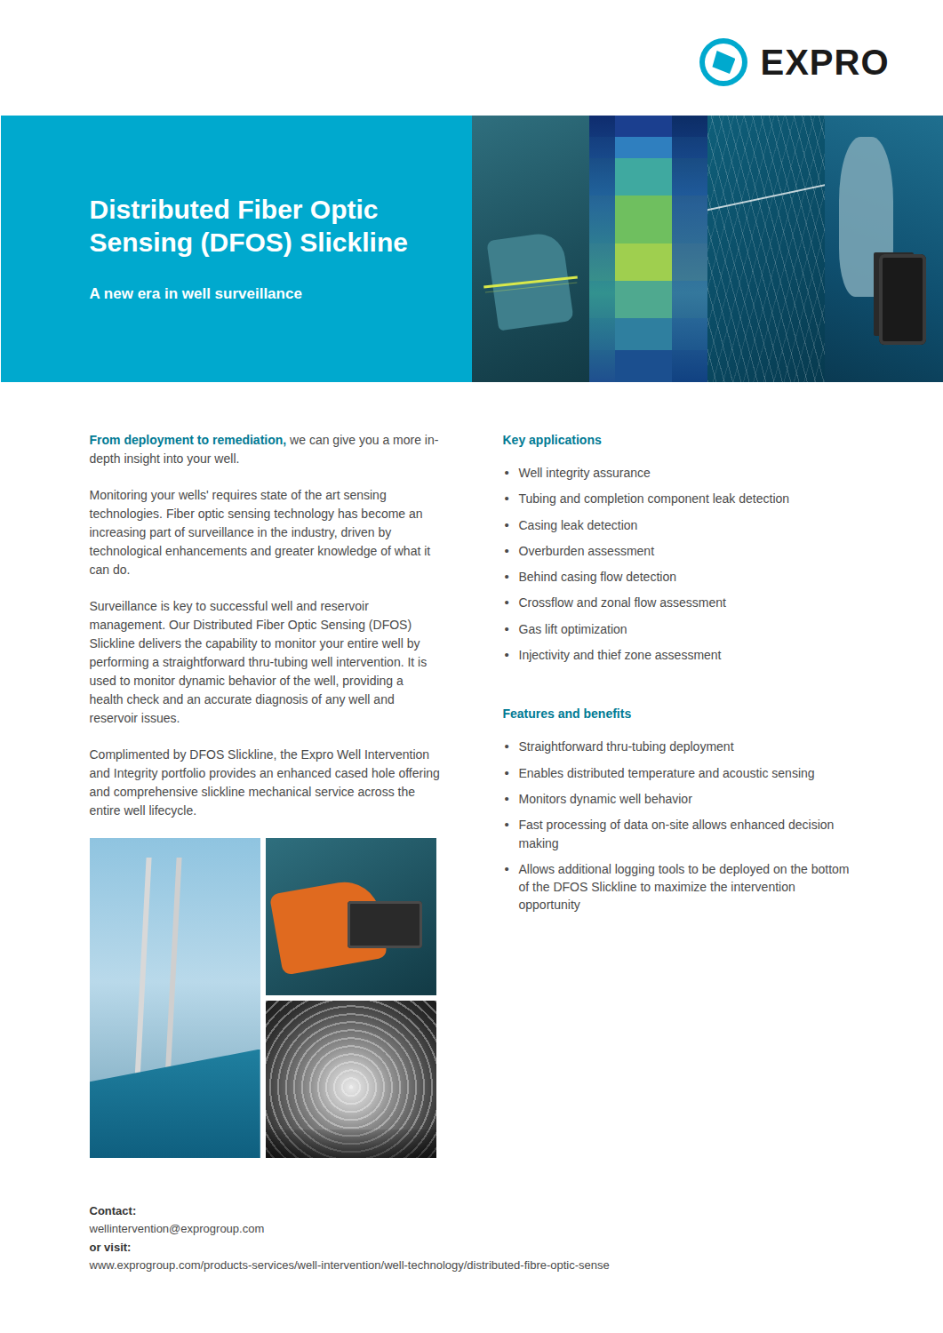EXPRO
Distributed Fiber Optic
Sensing (DFOS) Slickline
A new era in well surveillance
From deployment to remediation, we can give you a more in-depth insight into your well.
Monitoring your wells' requires state of the art sensing technologies. Fiber optic sensing technology has become an increasing part of surveillance in the industry, driven by technological enhancements and greater knowledge of what it can do.
Surveillance is key to successful well and reservoir management. Our Distributed Fiber Optic Sensing (DFOS) Slickline delivers the capability to monitor your entire well by performing a straightforward thru-tubing well intervention. It is used to monitor dynamic behavior of the well, providing a health check and an accurate diagnosis of any well and reservoir issues.
Complimented by DFOS Slickline, the Expro Well Intervention and Integrity portfolio provides an enhanced cased hole offering and comprehensive slickline mechanical service across the entire well lifecycle.
Key applications
Well integrity assurance
Tubing and completion component leak detection
Casing leak detection
Overburden assessment
Behind casing flow detection
Crossflow and zonal flow assessment
Gas lift optimization
Injectivity and thief zone assessment
Features and benefits
Straightforward thru-tubing deployment
Enables distributed temperature and acoustic sensing
Monitors dynamic well behavior
Fast processing of data on-site allows enhanced decision making
Allows additional logging tools to be deployed on the bottom of the DFOS Slickline to maximize the intervention opportunity
Contact:
wellintervention@exprogroup.com
or visit:
www.exprogroup.com/products-services/well-intervention/well-technology/distributed-fibre-optic-sense